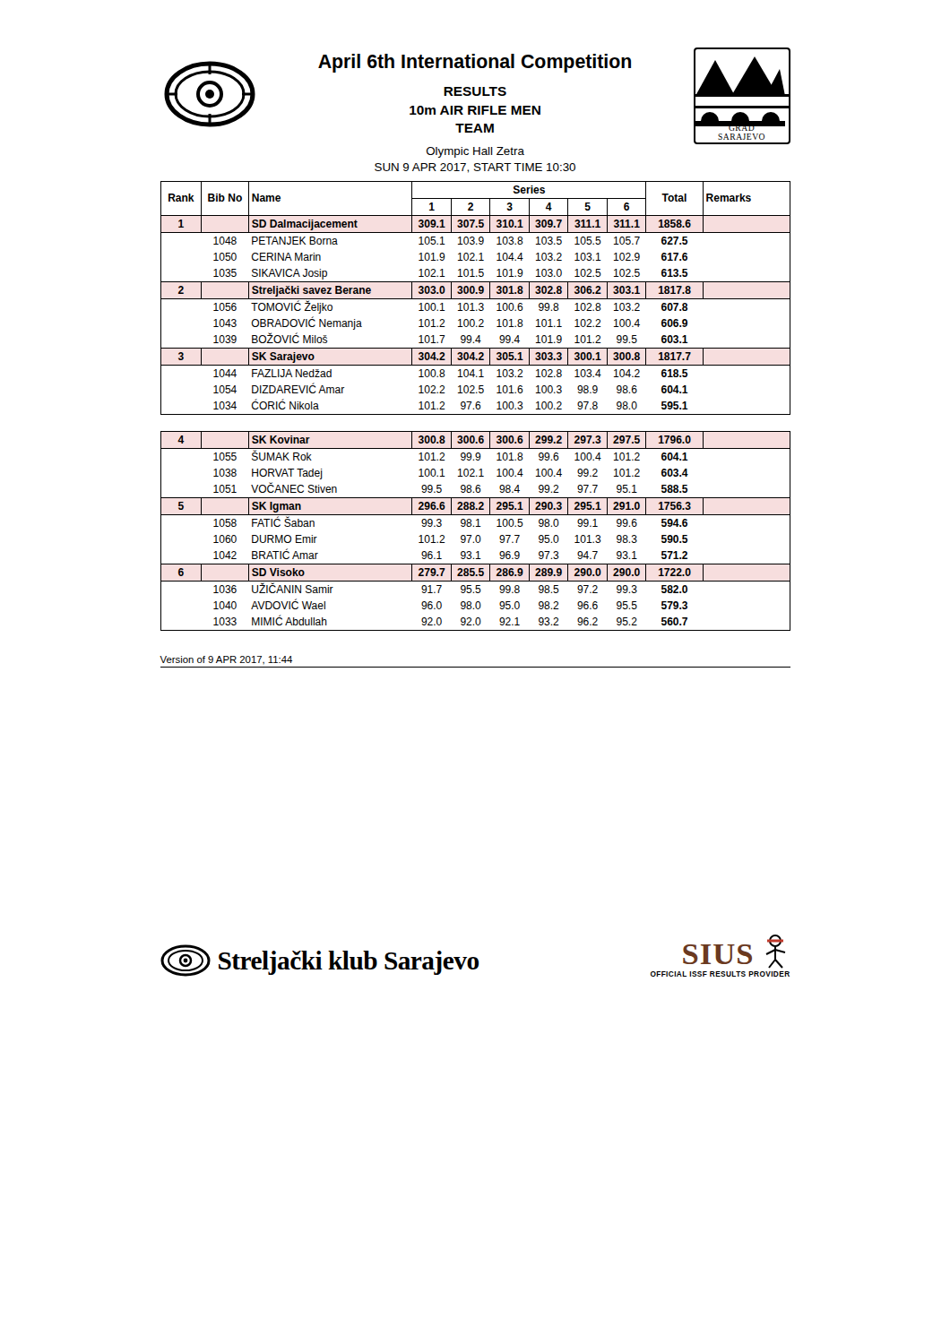April 6th International Competition
RESULTS
10m AIR RIFLE MEN
TEAM
Olympic Hall Zetra
SUN 9 APR 2017, START TIME 10:30
GRAD
SARAJEVO
| Rank | Bib No | Name | Series | Total | Remarks |
| --- | --- | --- | --- | --- | --- |
| 1 | 2 | 3 | 4 | 5 | 6 |
| 1 | | SD Dalmacijacement | 309.1 | 307.5 | 310.1 | 309.7 | 311.1 | 311.1 | 1858.6 | |
| | 1048 | PETANJEK Borna | 105.1 | 103.9 | 103.8 | 103.5 | 105.5 | 105.7 | 627.5 | |
| | 1050 | CERINA Marin | 101.9 | 102.1 | 104.4 | 103.2 | 103.1 | 102.9 | 617.6 | |
| | 1035 | SIKAVICA Josip | 102.1 | 101.5 | 101.9 | 103.0 | 102.5 | 102.5 | 613.5 | |
| 2 | | Streljački savez Berane | 303.0 | 300.9 | 301.8 | 302.8 | 306.2 | 303.1 | 1817.8 | |
| | 1056 | TOMOVIĆ Željko | 100.1 | 101.3 | 100.6 | 99.8 | 102.8 | 103.2 | 607.8 | |
| | 1043 | OBRADOVIĆ Nemanja | 101.2 | 100.2 | 101.8 | 101.1 | 102.2 | 100.4 | 606.9 | |
| | 1039 | BOŽOVIĆ Miloš | 101.7 | 99.4 | 99.4 | 101.9 | 101.2 | 99.5 | 603.1 | |
| 3 | | SK Sarajevo | 304.2 | 304.2 | 305.1 | 303.3 | 300.1 | 300.8 | 1817.7 | |
| | 1044 | FAZLIJA Nedžad | 100.8 | 104.1 | 103.2 | 102.8 | 103.4 | 104.2 | 618.5 | |
| | 1054 | DIZDAREVIĆ Amar | 102.2 | 102.5 | 101.6 | 100.3 | 98.9 | 98.6 | 604.1 | |
| | 1034 | ĆORIĆ Nikola | 101.2 | 97.6 | 100.3 | 100.2 | 97.8 | 98.0 | 595.1 | |
| 4 | | SK Kovinar | 300.8 | 300.6 | 300.6 | 299.2 | 297.3 | 297.5 | 1796.0 | |
| | 1055 | ŠUMAK Rok | 101.2 | 99.9 | 101.8 | 99.6 | 100.4 | 101.2 | 604.1 | |
| | 1038 | HORVAT Tadej | 100.1 | 102.1 | 100.4 | 100.4 | 99.2 | 101.2 | 603.4 | |
| | 1051 | VOČANEC Stiven | 99.5 | 98.6 | 98.4 | 99.2 | 97.7 | 95.1 | 588.5 | |
| 5 | | SK Igman | 296.6 | 288.2 | 295.1 | 290.3 | 295.1 | 291.0 | 1756.3 | |
| | 1058 | FATIĆ Šaban | 99.3 | 98.1 | 100.5 | 98.0 | 99.1 | 99.6 | 594.6 | |
| | 1060 | DURMO Emir | 101.2 | 97.0 | 97.7 | 95.0 | 101.3 | 98.3 | 590.5 | |
| | 1042 | BRATIĆ Amar | 96.1 | 93.1 | 96.9 | 97.3 | 94.7 | 93.1 | 571.2 | |
| 6 | | SD Visoko | 279.7 | 285.5 | 286.9 | 289.9 | 290.0 | 290.0 | 1722.0 | |
| | 1036 | UŽIČANIN Samir | 91.7 | 95.5 | 99.8 | 98.5 | 97.2 | 99.3 | 582.0 | |
| | 1040 | AVDOVIĆ Wael | 96.0 | 98.0 | 95.0 | 98.2 | 96.6 | 95.5 | 579.3 | |
| | 1033 | MIMIĆ Abdullah | 92.0 | 92.0 | 92.1 | 93.2 | 96.2 | 95.2 | 560.7 | |
Version of 9 APR 2017, 11:44
Streljački klub Sarajevo
SIUS
OFFICIAL ISSF RESULTS PROVIDER